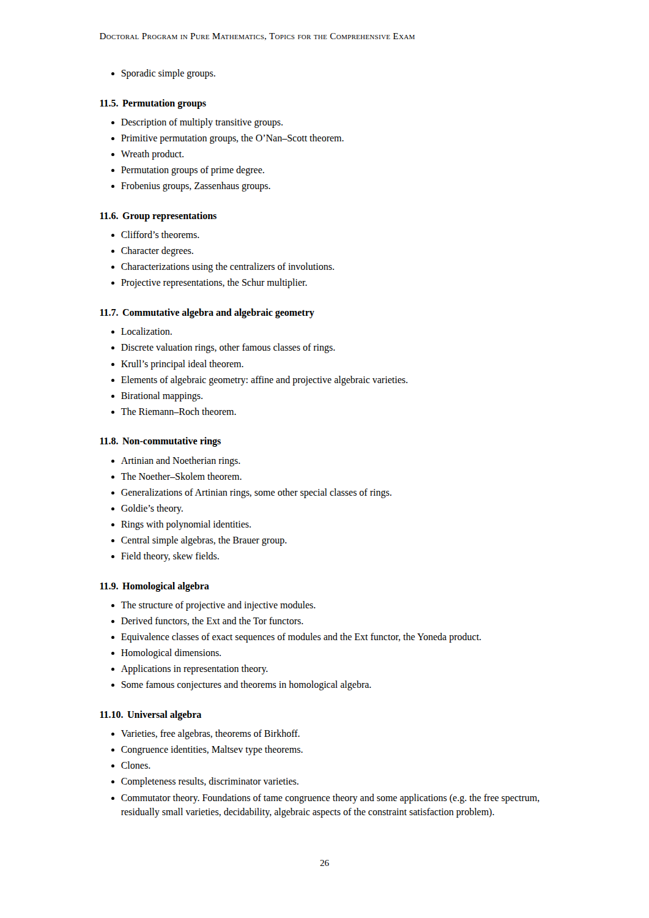Doctoral Program in Pure Mathematics, Topics for the Comprehensive Exam
Sporadic simple groups.
11.5. Permutation groups
Description of multiply transitive groups.
Primitive permutation groups, the O’Nan–Scott theorem.
Wreath product.
Permutation groups of prime degree.
Frobenius groups, Zassenhaus groups.
11.6. Group representations
Clifford’s theorems.
Character degrees.
Characterizations using the centralizers of involutions.
Projective representations, the Schur multiplier.
11.7. Commutative algebra and algebraic geometry
Localization.
Discrete valuation rings, other famous classes of rings.
Krull’s principal ideal theorem.
Elements of algebraic geometry: affine and projective algebraic varieties.
Birational mappings.
The Riemann–Roch theorem.
11.8. Non-commutative rings
Artinian and Noetherian rings.
The Noether–Skolem theorem.
Generalizations of Artinian rings, some other special classes of rings.
Goldie’s theory.
Rings with polynomial identities.
Central simple algebras, the Brauer group.
Field theory, skew fields.
11.9. Homological algebra
The structure of projective and injective modules.
Derived functors, the Ext and the Tor functors.
Equivalence classes of exact sequences of modules and the Ext functor, the Yoneda product.
Homological dimensions.
Applications in representation theory.
Some famous conjectures and theorems in homological algebra.
11.10. Universal algebra
Varieties, free algebras, theorems of Birkhoff.
Congruence identities, Maltsev type theorems.
Clones.
Completeness results, discriminator varieties.
Commutator theory. Foundations of tame congruence theory and some applications (e.g. the free spectrum, residually small varieties, decidability, algebraic aspects of the constraint satisfaction problem).
26